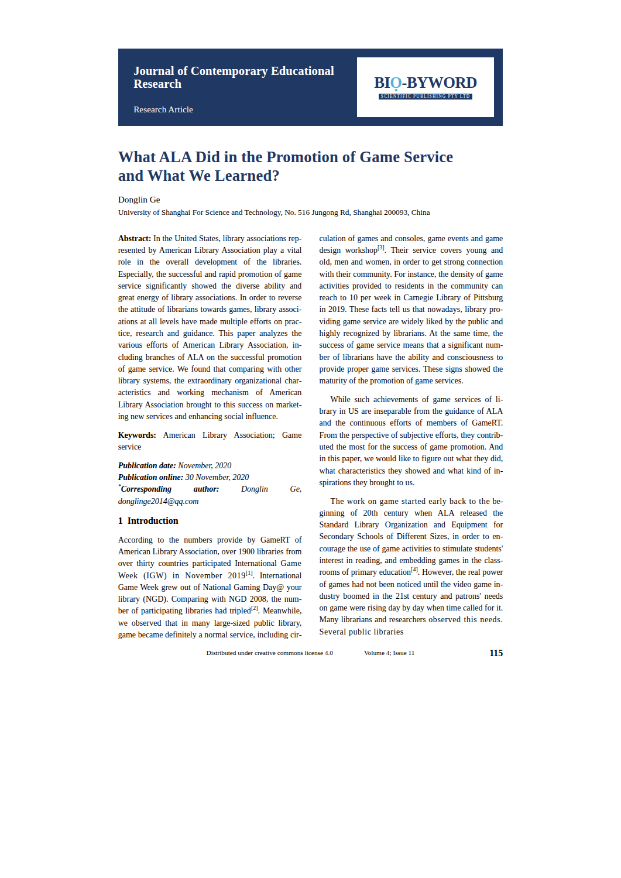Journal of Contemporary Educational Research
Research Article
BIỌ-BYWORD
SCIENTIFIC PUBLISHING PTY LTD
What ALA Did in the Promotion of Game Service
and What We Learned?
Donglin Ge
University of Shanghai For Science and Technology, No. 516 Jungong Rd, Shanghai 200093, China
Abstract: In the United States, library associations represented by American Library Association play a vital role in the overall development of the libraries. Especially, the successful and rapid promotion of game service significantly showed the diverse ability and great energy of library associations. In order to reverse the attitude of librarians towards games, library associations at all levels have made multiple efforts on practice, research and guidance. This paper analyzes the various efforts of American Library Association, including branches of ALA on the successful promotion of game service. We found that comparing with other library systems, the extraordinary organizational characteristics and working mechanism of American Library Association brought to this success on marketing new services and enhancing social influence.
Keywords: American Library Association; Game service
Publication date: November, 2020
Publication online: 30 November, 2020
*Corresponding author: Donglin Ge, donglinge2014@qq.com
1 Introduction
According to the numbers provide by GameRT of American Library Association, over 1900 libraries from over thirty countries participated International Game Week (IGW) in November 2019[1]. International Game Week grew out of National Gaming Day@ your library (NGD). Comparing with NGD 2008, the number of participating libraries had tripled[2]. Meanwhile, we observed that in many large-sized public library, game became definitely a normal service, including circulation of games and consoles, game events and game design workshop[3]. Their service covers young and old, men and women, in order to get strong connection with their community. For instance, the density of game activities provided to residents in the community can reach to 10 per week in Carnegie Library of Pittsburg in 2019. These facts tell us that nowadays, library providing game service are widely liked by the public and highly recognized by librarians. At the same time, the success of game service means that a significant number of librarians have the ability and consciousness to provide proper game services. These signs showed the maturity of the promotion of game services.
While such achievements of game services of library in US are inseparable from the guidance of ALA and the continuous efforts of members of GameRT. From the perspective of subjective efforts, they contributed the most for the success of game promotion. And in this paper, we would like to figure out what they did, what characteristics they showed and what kind of inspirations they brought to us.
The work on game started early back to the beginning of 20th century when ALA released the Standard Library Organization and Equipment for Secondary Schools of Different Sizes, in order to encourage the use of game activities to stimulate students' interest in reading, and embedding games in the classrooms of primary education[4]. However, the real power of games had not been noticed until the video game industry boomed in the 21st century and patrons' needs on game were rising day by day when time called for it. Many librarians and researchers observed this needs. Several public libraries
Distributed under creative commons license 4.0 Volume 4; Issue 11 115